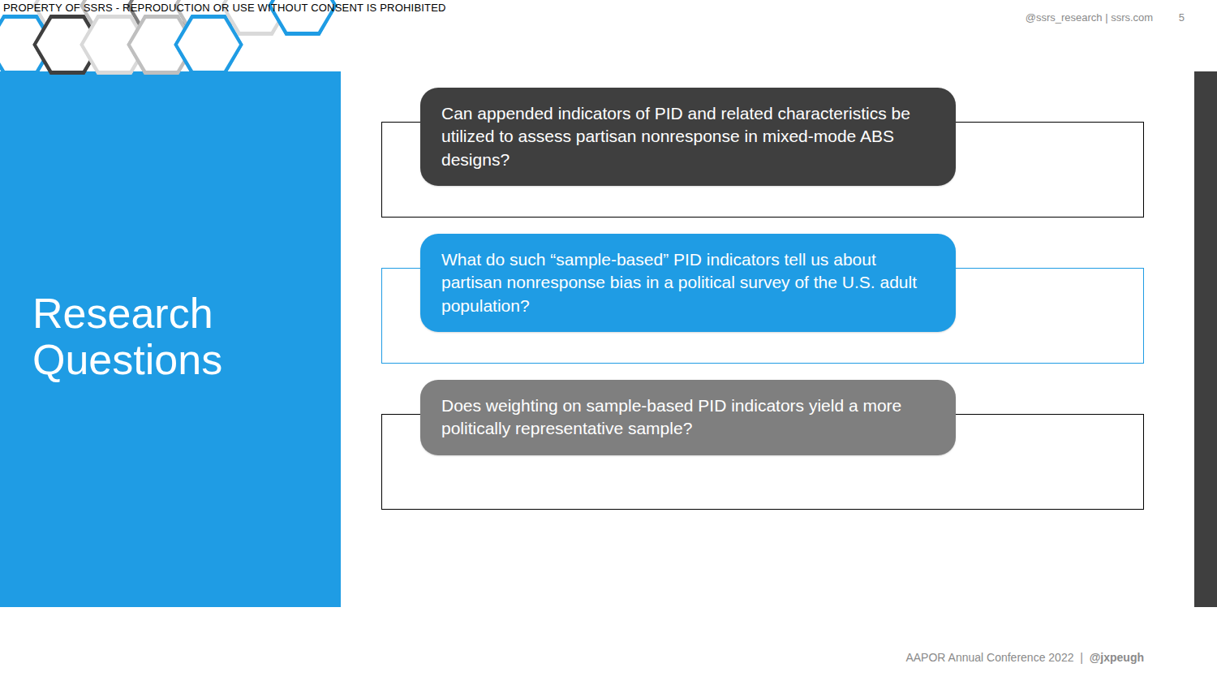PROPERTY OF SSRS - REPRODUCTION OR USE WITHOUT CONSENT IS PROHIBITED
@ssrs_research | ssrs.com 5
Research
Questions
Can appended indicators of PID and related characteristics be utilized to assess partisan nonresponse in mixed-mode ABS designs?
What do such “sample-based” PID indicators tell us about partisan nonresponse bias in a political survey of the U.S. adult population?
Does weighting on sample-based PID indicators yield a more politically representative sample?
AAPOR Annual Conference 2022 | @jxpeugh